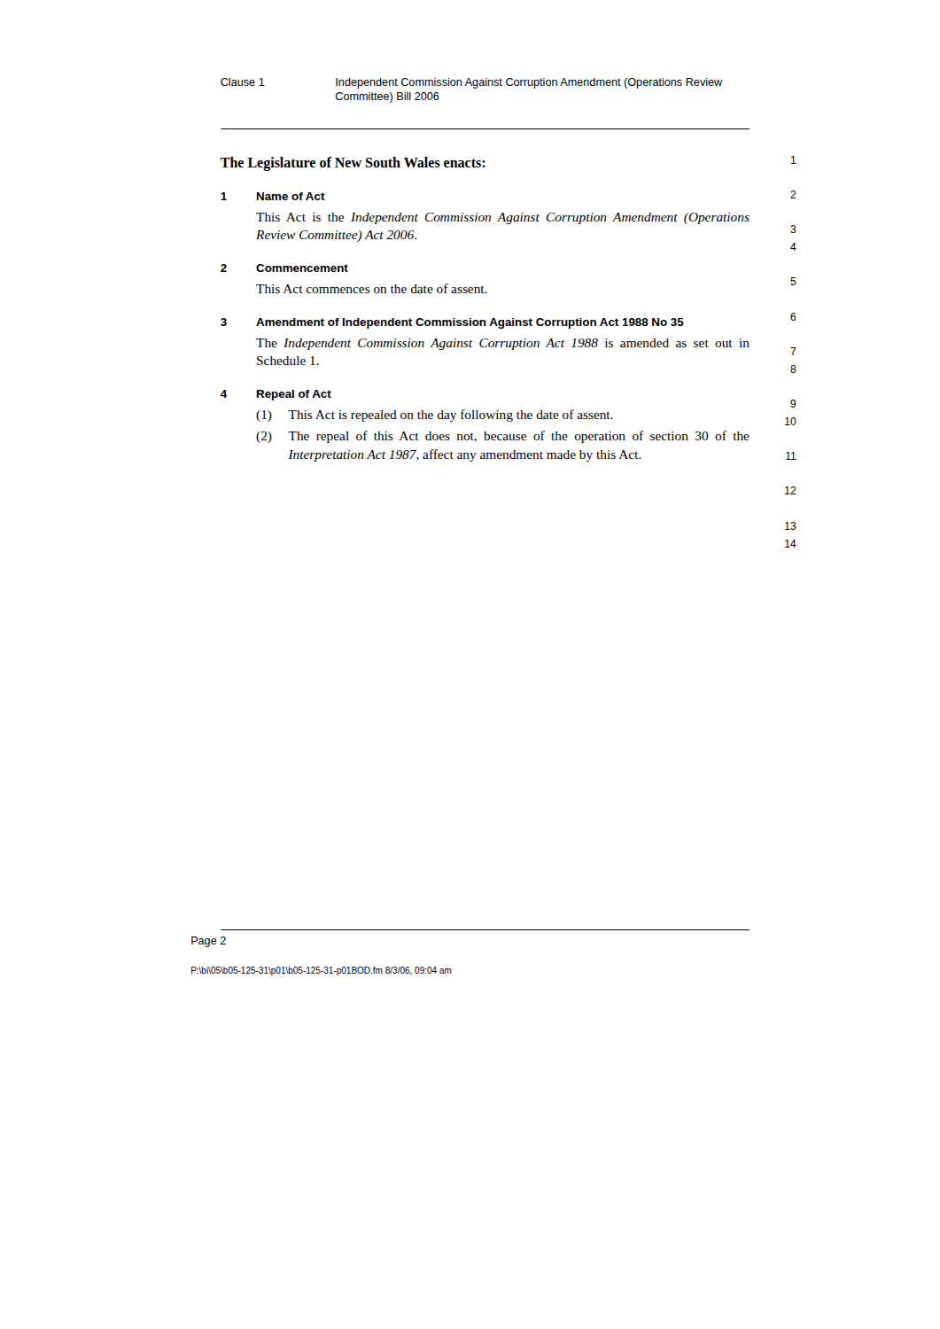Clause 1
Independent Commission Against Corruption Amendment (Operations Review Committee) Bill 2006
1
2
3
4
5
6
7
8
9
10
11
12
13
14
The Legislature of New South Wales enacts:
1
Name of Act
This Act is the Independent Commission Against Corruption Amendment (Operations Review Committee) Act 2006.
2
Commencement
This Act commences on the date of assent.
3
Amendment of Independent Commission Against Corruption Act 1988 No 35
The Independent Commission Against Corruption Act 1988 is amended as set out in Schedule 1.
4
Repeal of Act
(1)
This Act is repealed on the day following the date of assent.
(2)
The repeal of this Act does not, because of the operation of section 30 of the Interpretation Act 1987, affect any amendment made by this Act.
Page 2
P:\bi\05\b05-125-31\p01\b05-125-31-p01BOD.fm 8/3/06, 09:04 am